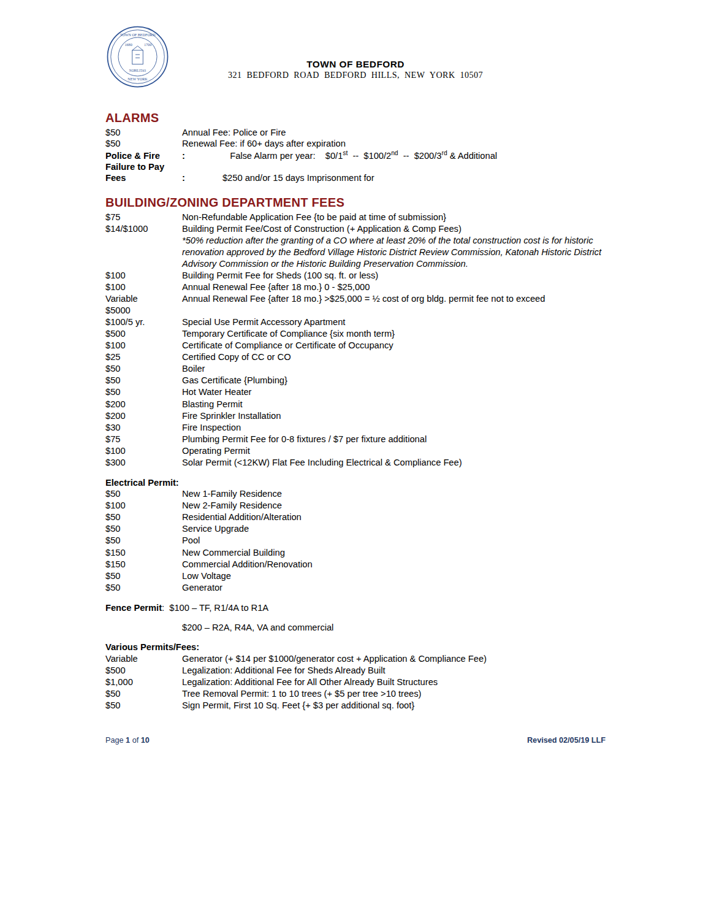TOWN OF BEDFORD NEW YORK 1680 1700 NOBILITAS
TOWN OF BEDFORD
321 BEDFORD ROAD BEDFORD HILLS, NEW YORK 10507
ALARMS
$50 Annual Fee: Police or Fire
$50 Renewal Fee: if 60+ days after expiration
Police & Fire: False Alarm per year: $0/1st -- $100/2nd -- $200/3rd & Additional
Failure to Pay Fees: $250 and/or 15 days Imprisonment for
BUILDING/ZONING DEPARTMENT FEES
| $75 | Non-Refundable Application Fee {to be paid at time of submission} |
| $14/$1000 | Building Permit Fee/Cost of Construction (+ Application & Comp Fees) |
| | *50% reduction after the granting of a CO where at least 20% of the total construction cost is for historic renovation approved by the Bedford Village Historic District Review Commission, Katonah Historic District Advisory Commission or the Historic Building Preservation Commission. |
| $100 | Building Permit Fee for Sheds (100 sq. ft. or less) |
| $100 | Annual Renewal Fee {after 18 mo.} 0 - $25,000 |
| Variable | Annual Renewal Fee {after 18 mo.} >$25,000 = ½ cost of org bldg. permit fee not to exceed |
| $5000 | |
| $100/5 yr. | Special Use Permit Accessory Apartment |
| $500 | Temporary Certificate of Compliance {six month term} |
| $100 | Certificate of Compliance or Certificate of Occupancy |
| $25 | Certified Copy of CC or CO |
| $50 | Boiler |
| $50 | Gas Certificate {Plumbing} |
| $50 | Hot Water Heater |
| $200 | Blasting Permit |
| $200 | Fire Sprinkler Installation |
| $30 | Fire Inspection |
| $75 | Plumbing Permit Fee for 0-8 fixtures / $7 per fixture additional |
| $100 | Operating Permit |
| $300 | Solar Permit (<12KW) Flat Fee Including Electrical & Compliance Fee) |
Electrical Permit:
| $50 | New 1-Family Residence |
| $100 | New 2-Family Residence |
| $50 | Residential Addition/Alteration |
| $50 | Service Upgrade |
| $50 | Pool |
| $150 | New Commercial Building |
| $150 | Commercial Addition/Renovation |
| $50 | Low Voltage |
| $50 | Generator |
Fence Permit: $100 – TF, R1/4A to R1A
$200 – R2A, R4A, VA and commercial
Various Permits/Fees:
| Variable | Generator (+ $14 per $1000/generator cost + Application & Compliance Fee) |
| $500 | Legalization: Additional Fee for Sheds Already Built |
| $1,000 | Legalization: Additional Fee for All Other Already Built Structures |
| $50 | Tree Removal Permit: 1 to 10 trees (+ $5 per tree >10 trees) |
| $50 | Sign Permit, First 10 Sq. Feet {+ $3 per additional sq. foot} |
Page 1 of 10
Revised 02/05/19 LLF